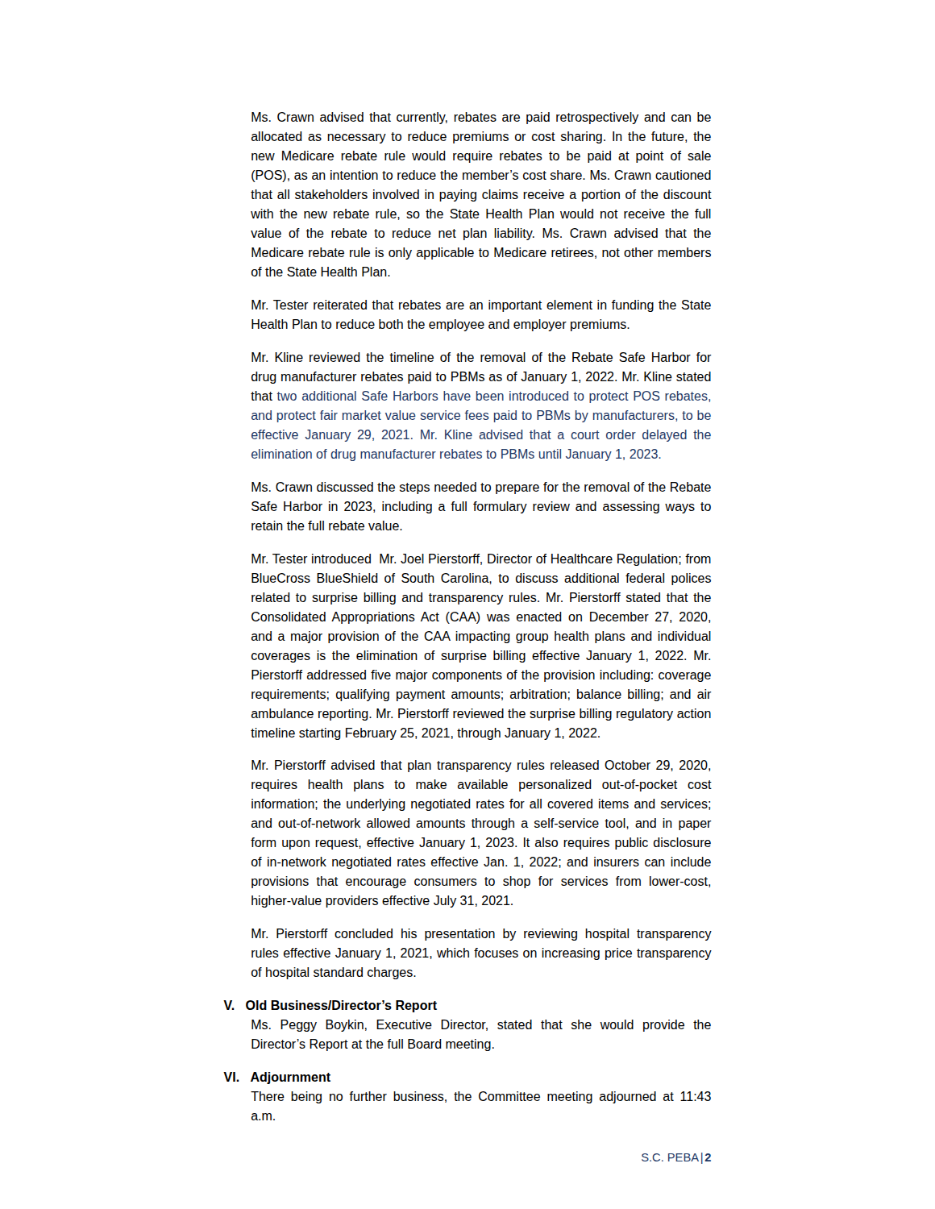Ms. Crawn advised that currently, rebates are paid retrospectively and can be allocated as necessary to reduce premiums or cost sharing. In the future, the new Medicare rebate rule would require rebates to be paid at point of sale (POS), as an intention to reduce the member’s cost share. Ms. Crawn cautioned that all stakeholders involved in paying claims receive a portion of the discount with the new rebate rule, so the State Health Plan would not receive the full value of the rebate to reduce net plan liability. Ms. Crawn advised that the Medicare rebate rule is only applicable to Medicare retirees, not other members of the State Health Plan.
Mr. Tester reiterated that rebates are an important element in funding the State Health Plan to reduce both the employee and employer premiums.
Mr. Kline reviewed the timeline of the removal of the Rebate Safe Harbor for drug manufacturer rebates paid to PBMs as of January 1, 2022. Mr. Kline stated that two additional Safe Harbors have been introduced to protect POS rebates, and protect fair market value service fees paid to PBMs by manufacturers, to be effective January 29, 2021. Mr. Kline advised that a court order delayed the elimination of drug manufacturer rebates to PBMs until January 1, 2023.
Ms. Crawn discussed the steps needed to prepare for the removal of the Rebate Safe Harbor in 2023, including a full formulary review and assessing ways to retain the full rebate value.
Mr. Tester introduced Mr. Joel Pierstorff, Director of Healthcare Regulation; from BlueCross BlueShield of South Carolina, to discuss additional federal polices related to surprise billing and transparency rules. Mr. Pierstorff stated that the Consolidated Appropriations Act (CAA) was enacted on December 27, 2020, and a major provision of the CAA impacting group health plans and individual coverages is the elimination of surprise billing effective January 1, 2022. Mr. Pierstorff addressed five major components of the provision including: coverage requirements; qualifying payment amounts; arbitration; balance billing; and air ambulance reporting. Mr. Pierstorff reviewed the surprise billing regulatory action timeline starting February 25, 2021, through January 1, 2022.
Mr. Pierstorff advised that plan transparency rules released October 29, 2020, requires health plans to make available personalized out-of-pocket cost information; the underlying negotiated rates for all covered items and services; and out-of-network allowed amounts through a self-service tool, and in paper form upon request, effective January 1, 2023. It also requires public disclosure of in-network negotiated rates effective Jan. 1, 2022; and insurers can include provisions that encourage consumers to shop for services from lower-cost, higher-value providers effective July 31, 2021.
Mr. Pierstorff concluded his presentation by reviewing hospital transparency rules effective January 1, 2021, which focuses on increasing price transparency of hospital standard charges.
V. Old Business/Director’s Report
Ms. Peggy Boykin, Executive Director, stated that she would provide the Director’s Report at the full Board meeting.
VI. Adjournment
There being no further business, the Committee meeting adjourned at 11:43 a.m.
S.C. PEBA|2